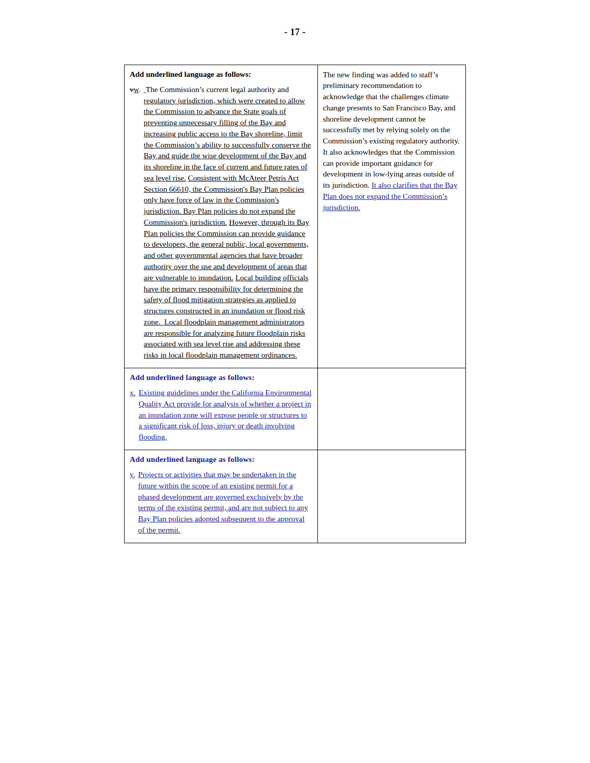- 17 -
| Add underlined language as follows: v w . The Commission’s current legal authority and regulatory jurisdiction, which were created to allow the Commission to advance the State goals of preventing unnecessary filling of the Bay and increasing public access to the Bay shoreline, limit the Commission’s ability to successfully conserve the Bay and guide the wise development of the Bay and its shoreline in the face of current and future rates of sea level rise. Consistent with McAteer Petris Act Section 66610, the Commission's Bay Plan policies only have force of law in the Commission's jurisdiction. Bay Plan policies do not expand the Commission's jurisdiction. However, through its Bay Plan policies the Commission can provide guidance to developers, the general public, local governments, and other governmental agencies that have broader authority over the use and development of areas that are vulnerable to inundation. Local building officials have the primary responsibility for determining the safety of flood mitigation strategies as applied to structures constructed in an inundation or flood risk zone. Local floodplain management administrators are responsible for analyzing future floodplain risks associated with sea level rise and addressing these risks in local floodplain management ordinances. | The new finding was added to staff’s preliminary recommendation to acknowledge that the challenges climate change presents to San Francisco Bay, and shoreline development cannot be successfully met by relying solely on the Commission’s existing regulatory authority. It also acknowledges that the Commission can provide important guidance for development in low-lying areas outside of its jurisdiction. It also clarifies that the Bay Plan does not expand the Commission’s jurisdiction. |
| Add underlined language as follows: x. Existing guidelines under the California Environmental Quality Act provide for analysis of whether a project in an inundation zone will expose people or structures to a significant risk of loss, injury or death involving flooding. | |
| Add underlined language as follows: y. Projects or activities that may be undertaken in the future within the scope of an existing permit for a phased development are governed exclusively by the terms of the existing permit, and are not subject to any Bay Plan policies adopted subsequent to the approval of the permit. | |